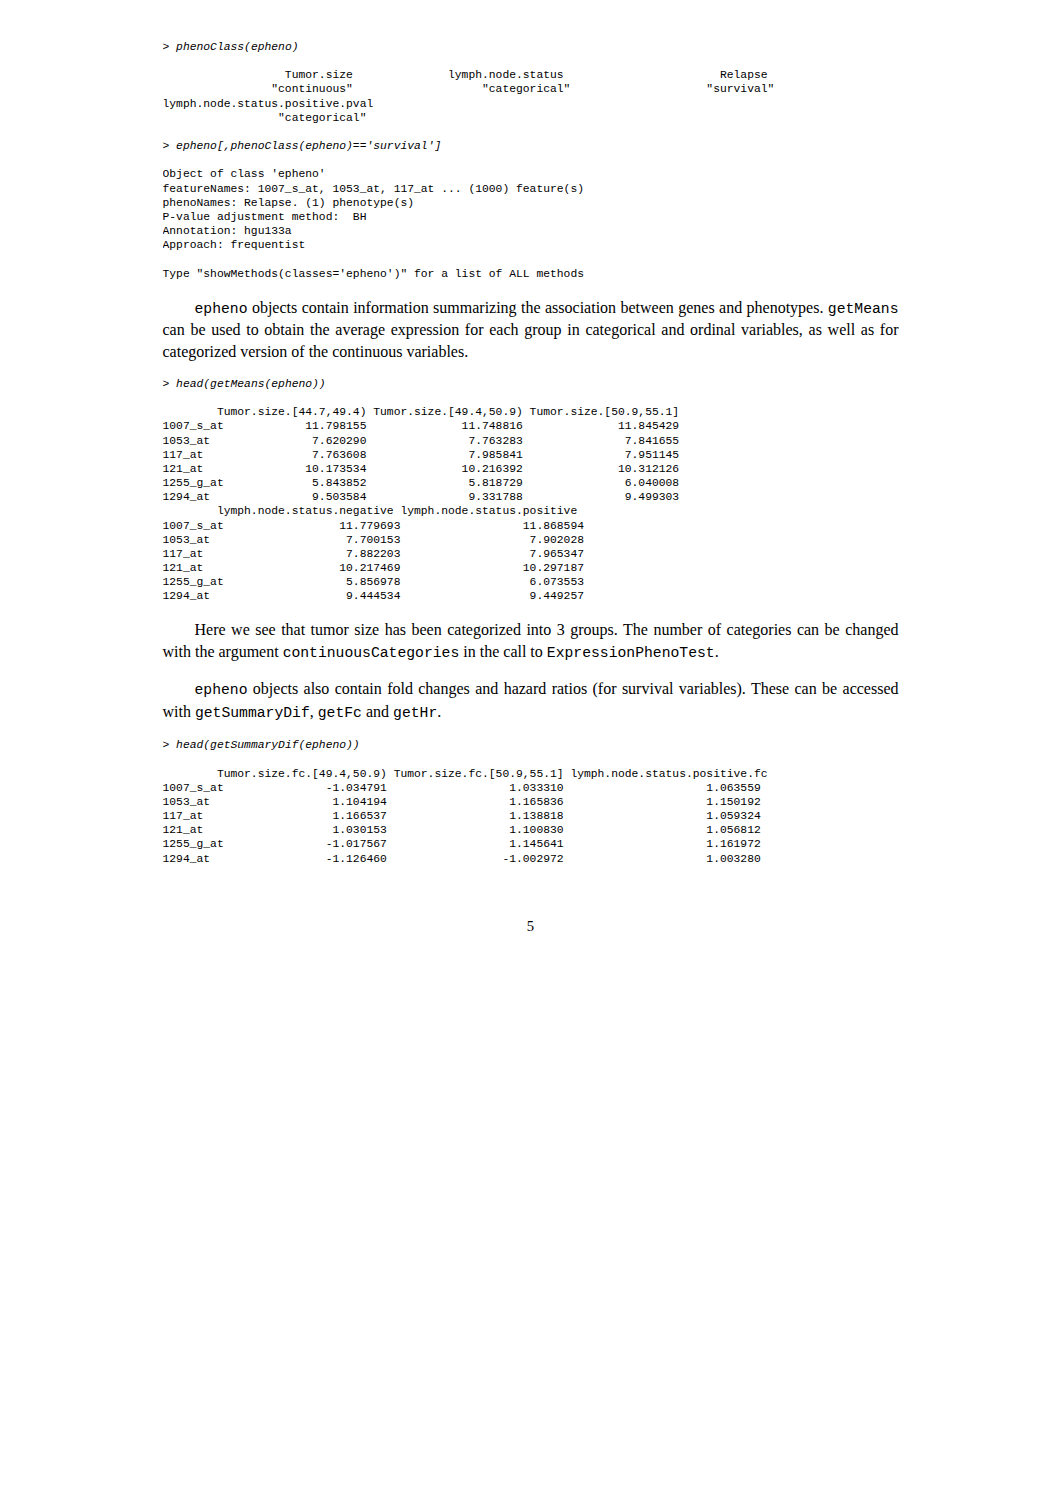> phenoClass(epheno)

                  Tumor.size              lymph.node.status                       Relapse
                "continuous"                   "categorical"                    "survival"
lymph.node.status.positive.pval
                 "categorical"

> epheno[,phenoClass(epheno)=='survival']

Object of class 'epheno'
featureNames: 1007_s_at, 1053_at, 117_at ... (1000) feature(s)
phenoNames: Relapse. (1) phenotype(s)
P-value adjustment method:  BH
Annotation: hgu133a
Approach: frequentist

Type "showMethods(classes='epheno')" for a list of ALL methods
epheno objects contain information summarizing the association between genes and phenotypes. getMeans can be used to obtain the average expression for each group in categorical and ordinal variables, as well as for categorized version of the continuous variables.
> head(getMeans(epheno))

        Tumor.size.[44.7,49.4) Tumor.size.[49.4,50.9) Tumor.size.[50.9,55.1]
1007_s_at            11.798155              11.748816              11.845429
1053_at               7.620290               7.763283               7.841655
117_at                7.763608               7.985841               7.951145
121_at               10.173534              10.216392              10.312126
1255_g_at             5.843852               5.818729               6.040008
1294_at               9.503584               9.331788               9.499303
        lymph.node.status.negative lymph.node.status.positive
1007_s_at                 11.779693                  11.868594
1053_at                    7.700153                   7.902028
117_at                     7.882203                   7.965347
121_at                    10.217469                  10.297187
1255_g_at                  5.856978                   6.073553
1294_at                    9.444534                   9.449257
Here we see that tumor size has been categorized into 3 groups. The number of categories can be changed with the argument continuousCategories in the call to ExpressionPhenoTest.
epheno objects also contain fold changes and hazard ratios (for survival variables). These can be accessed with getSummaryDif, getFc and getHr.
> head(getSummaryDif(epheno))

        Tumor.size.fc.[49.4,50.9) Tumor.size.fc.[50.9,55.1] lymph.node.status.positive.fc
1007_s_at               -1.034791                  1.033310                     1.063559
1053_at                  1.104194                  1.165836                     1.150192
117_at                   1.166537                  1.138818                     1.059324
121_at                   1.030153                  1.100830                     1.056812
1255_g_at               -1.017567                  1.145641                     1.161972
1294_at                 -1.126460                 -1.002972                     1.003280
5